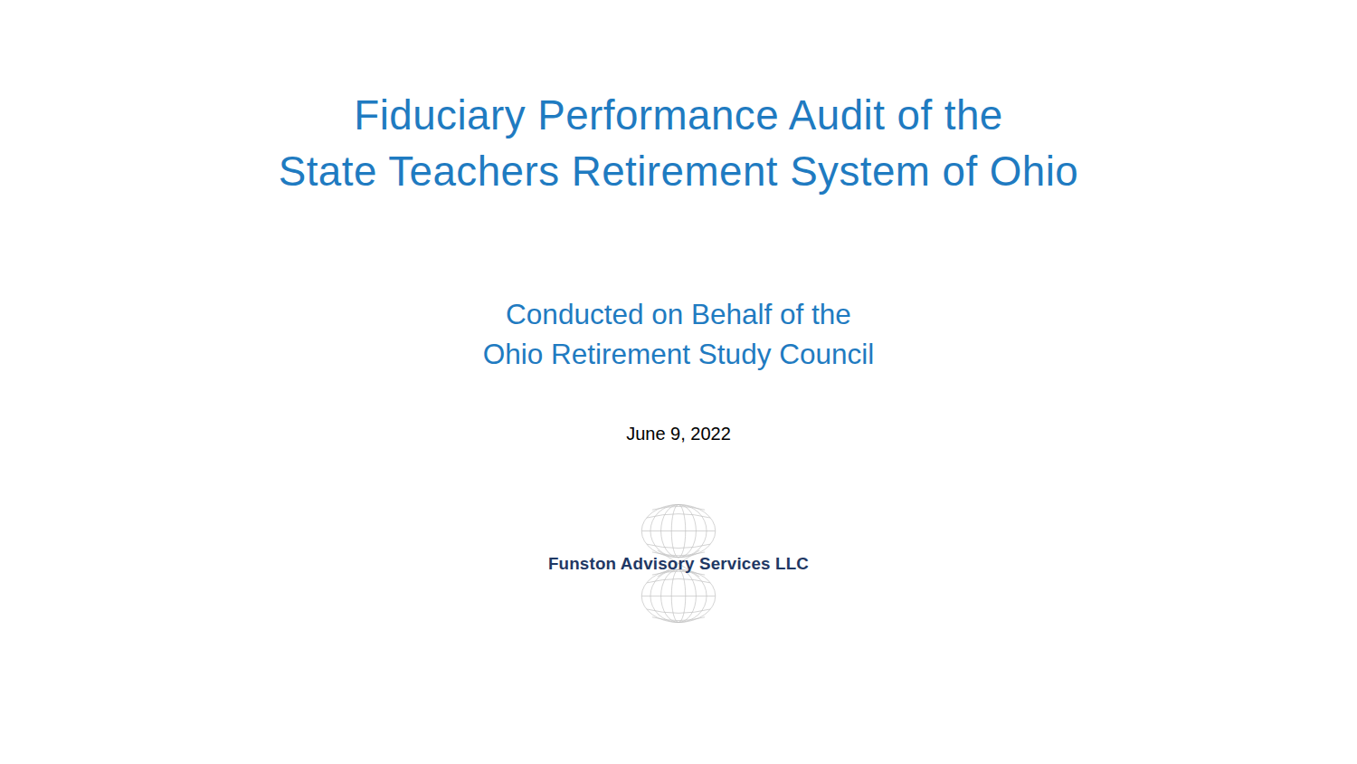Fiduciary Performance Audit of the
State Teachers Retirement System of Ohio
Conducted on Behalf of the
Ohio Retirement Study Council
June 9, 2022
Funston Advisory Services LLC